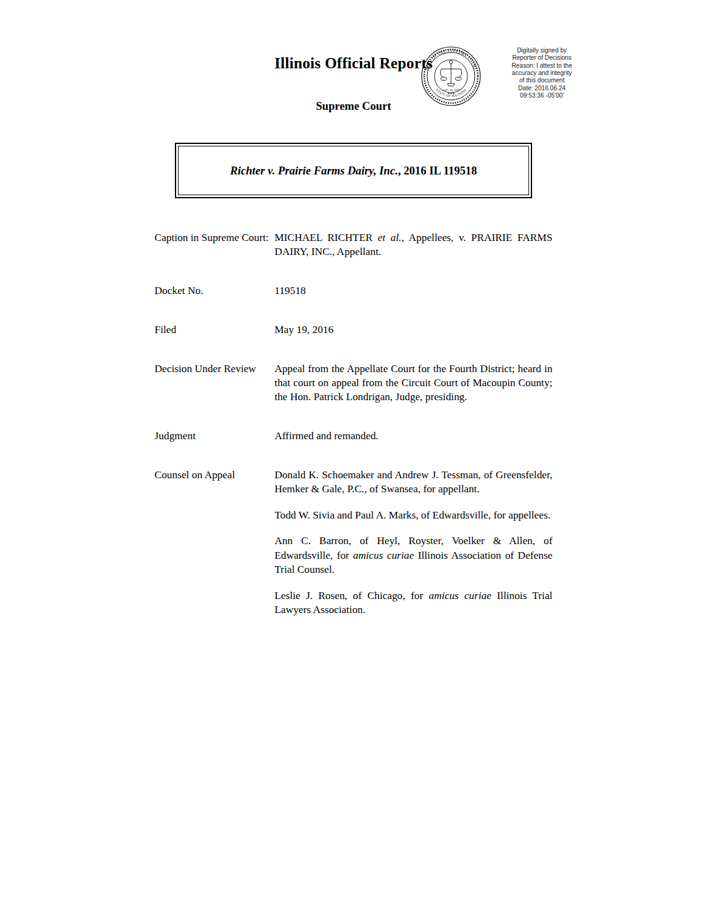SEAL OF THE SUPREME COURT STATE OF ILLINOIS AUG. 26, 1818 ✦✦✦
Digitally signed by
Reporter of Decisions
Reason: I attest to the
accuracy and integrity
of this document
Date: 2016.06.24
09:53:36 -05'00'
Illinois Official Reports
Supreme Court
Richter v. Prairie Farms Dairy, Inc., 2016 IL 119518
| Caption in Supreme Court: | MICHAEL RICHTER et al. , Appellees, v. PRAIRIE FARMS DAIRY, INC., Appellant. |
| Docket No. | 119518 |
| Filed | May 19, 2016 |
| Decision Under Review | Appeal from the Appellate Court for the Fourth District; heard in that court on appeal from the Circuit Court of Macoupin County; the Hon. Patrick Londrigan, Judge, presiding. |
| Judgment | Affirmed and remanded. |
| Counsel on Appeal | Donald K. Schoemaker and Andrew J. Tessman, of Greensfelder, Hemker & Gale, P.C., of Swansea, for appellant. Todd W. Sivia and Paul A. Marks, of Edwardsville, for appellees. Ann C. Barron, of Heyl, Royster, Voelker & Allen, of Edwardsville, for amicus curiae Illinois Association of Defense Trial Counsel. Leslie J. Rosen, of Chicago, for amicus curiae Illinois Trial Lawyers Association. |